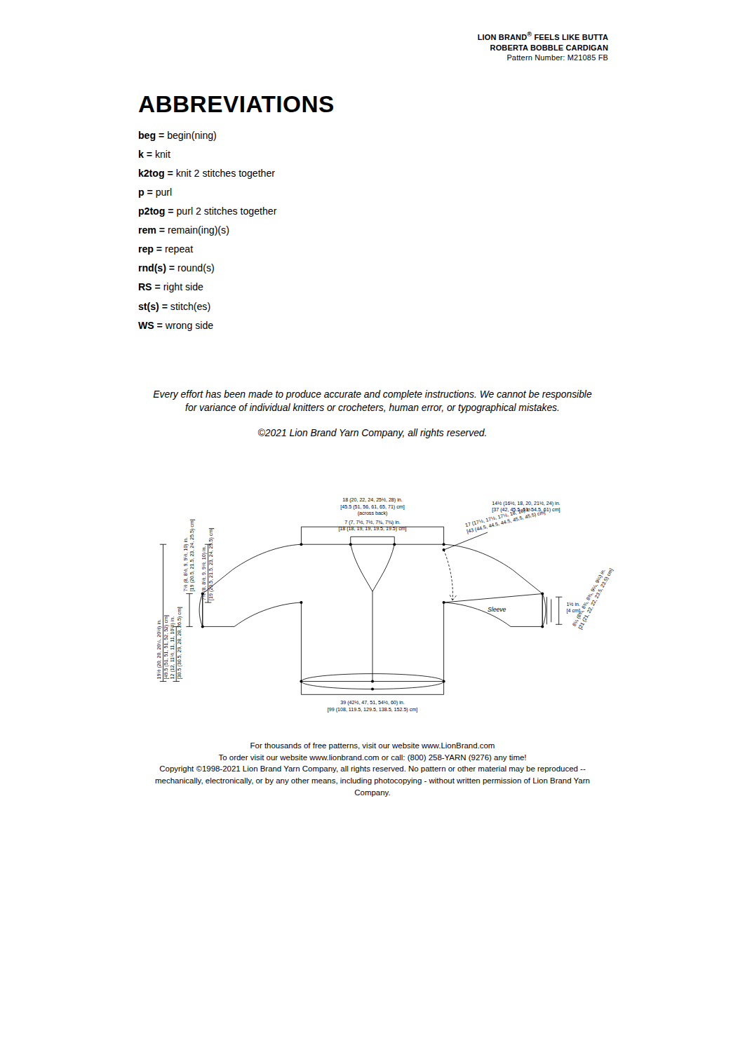LION BRAND® FEELS LIKE BUTTA
ROBERTA BOBBLE CARDIGAN
Pattern Number: M21085 FB
ABBREVIATIONS
beg =
begin(ning)
k =
knit
k2tog =
knit 2 stitches together
p =
purl
p2tog =
purl 2 stitches together
rem =
remain(ing)(s)
rep =
repeat
rnd(s) =
round(s)
RS =
right side
st(s) =
stitch(es)
WS =
wrong side
Every effort has been made to produce accurate and complete instructions. We cannot be responsible for variance of individual knitters or crocheters, human error, or typographical mistakes.
©2021 Lion Brand Yarn Company, all rights reserved.
18 (20, 22, 24, 25½, 28) in. [45.5 (51, 56, 61, 65, 71) cm] (across back) 7 (7, 7½, 7½, 7¾, 7¾) in. [18 (18, 19, 19, 19.5, 19.5) cm] 14½ (16½, 18, 20, 21½, 24) in. [37 (42, 45.5, 51, 54.5, 61) cm] 17 (17½, 17½, 17½, 18, 18) in. [43 (44.5, 44.5, 44.5, 45.5, 45.5) cm] 1½ in. [4 cm] 8¼ (8¼, 8¾, 8¾, 9¼, 9¼) in. [21 (21, 22, 22, 23.5, 23.5) cm] 7½ (8, 8½, 9, 9½, 10) in. [19 (20.5, 21.5, 23, 24, 25.5) cm] 12 (12, 11½, 11, 11, 10½) in. [30.5 (30.5, 29, 28, 28, 26.5) cm] 19½ (20, 20, 20¼, 20½) in. [49.5 (51, 51, 51, 52, 52) cm] 7½ (8, 8½, 9, 9½, 10) in. [19 (20.5, 21.5, 23, 24, 25.5) cm] Sleeve 39 (42½, 47, 51, 54½, 60) in. [99 (108, 119.5, 129.5, 138.5, 152.5) cm]
For thousands of free patterns, visit our website www.LionBrand.com
To order visit our website www.lionbrand.com or call: (800) 258-YARN (9276) any time!
Copyright ©1998-2021 Lion Brand Yarn Company, all rights reserved. No pattern or other material may be reproduced -- mechanically, electronically, or by any other means, including photocopying - without written permission of Lion Brand Yarn Company.